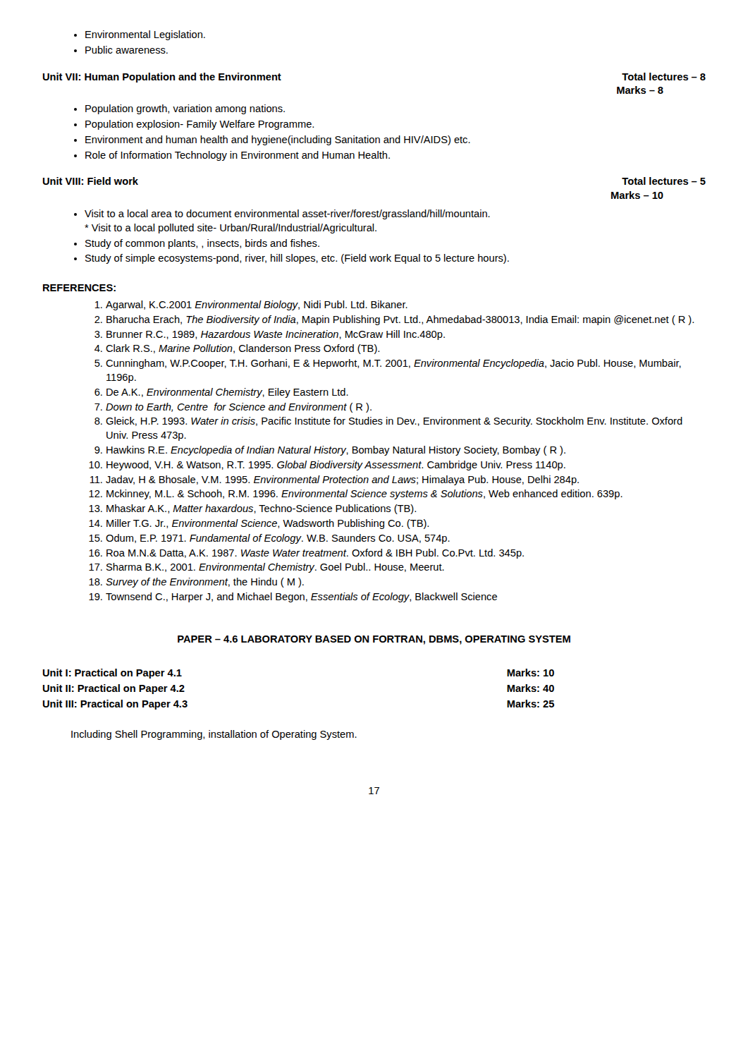Environmental Legislation.
Public awareness.
Unit VII: Human Population and the Environment Total lectures – 8
Marks – 8
Population growth, variation among nations.
Population explosion- Family Welfare Programme.
Environment and human health and hygiene(including Sanitation and HIV/AIDS) etc.
Role of Information Technology in Environment and Human Health.
Unit VIII: Field work Total lectures – 5
Marks – 10
Visit to a local area to document environmental asset-river/forest/grassland/hill/mountain.
* Visit to a local polluted site- Urban/Rural/Industrial/Agricultural.
Study of common plants, , insects, birds and fishes.
Study of simple ecosystems-pond, river, hill slopes, etc. (Field work Equal to 5 lecture hours).
REFERENCES:
Agarwal, K.C.2001 Environmental Biology, Nidi Publ. Ltd. Bikaner.
Bharucha Erach, The Biodiversity of India, Mapin Publishing Pvt. Ltd., Ahmedabad-380013, India Email: mapin @icenet.net ( R ).
Brunner R.C., 1989, Hazardous Waste Incineration, McGraw Hill Inc.480p.
Clark R.S., Marine Pollution, Clanderson Press Oxford (TB).
Cunningham, W.P.Cooper, T.H. Gorhani, E & Hepworht, M.T. 2001, Environmental Encyclopedia, Jacio Publ. House, Mumbair, 1196p.
De A.K., Environmental Chemistry, Eiley Eastern Ltd.
Down to Earth, Centre for Science and Environment ( R ).
Gleick, H.P. 1993. Water in crisis, Pacific Institute for Studies in Dev., Environment & Security. Stockholm Env. Institute. Oxford Univ. Press 473p.
Hawkins R.E. Encyclopedia of Indian Natural History, Bombay Natural History Society, Bombay ( R ).
Heywood, V.H. & Watson, R.T. 1995. Global Biodiversity Assessment. Cambridge Univ. Press 1140p.
Jadav, H & Bhosale, V.M. 1995. Environmental Protection and Laws; Himalaya Pub. House, Delhi 284p.
Mckinney, M.L. & Schooh, R.M. 1996. Environmental Science systems & Solutions, Web enhanced edition. 639p.
Mhaskar A.K., Matter haxardous, Techno-Science Publications (TB).
Miller T.G. Jr., Environmental Science, Wadsworth Publishing Co. (TB).
Odum, E.P. 1971. Fundamental of Ecology. W.B. Saunders Co. USA, 574p.
Roa M.N.& Datta, A.K. 1987. Waste Water treatment. Oxford & IBH Publ. Co.Pvt. Ltd. 345p.
Sharma B.K., 2001. Environmental Chemistry. Goel Publ.. House, Meerut.
Survey of the Environment, the Hindu ( M ).
Townsend C., Harper J, and Michael Begon, Essentials of Ecology, Blackwell Science
PAPER – 4.6 LABORATORY BASED ON FORTRAN, DBMS, OPERATING SYSTEM
| Unit I: Practical on Paper 4.1 | Marks: 10 |
| Unit II: Practical on Paper 4.2 | Marks: 40 |
| Unit III: Practical on Paper 4.3 | Marks: 25 |
Including Shell Programming, installation of Operating System.
17